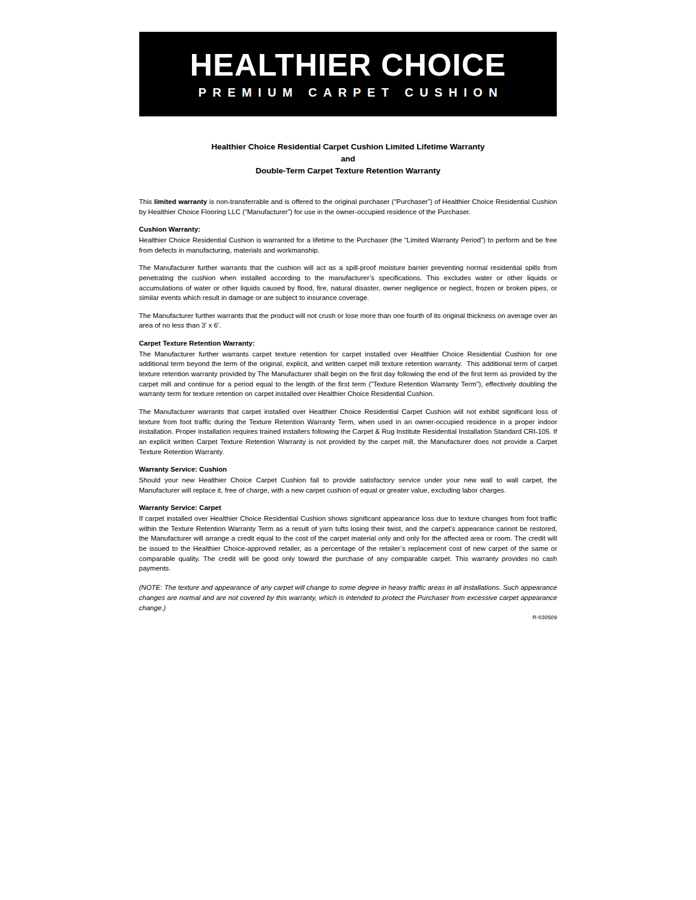HEALTHIER CHOICE
PREMIUM CARPET CUSHION
Healthier Choice Residential Carpet Cushion Limited Lifetime Warranty
and
Double-Term Carpet Texture Retention Warranty
This limited warranty is non-transferrable and is offered to the original purchaser (“Purchaser”) of Healthier Choice Residential Cushion by Healthier Choice Flooring LLC (“Manufacturer”) for use in the owner-occupied residence of the Purchaser.
Cushion Warranty:
Healthier Choice Residential Cushion is warranted for a lifetime to the Purchaser (the “Limited Warranty Period”) to perform and be free from defects in manufacturing, materials and workmanship.
The Manufacturer further warrants that the cushion will act as a spill-proof moisture barrier preventing normal residential spills from penetrating the cushion when installed according to the manufacturer’s specifications. This excludes water or other liquids or accumulations of water or other liquids caused by flood, fire, natural disaster, owner negligence or neglect, frozen or broken pipes, or similar events which result in damage or are subject to insurance coverage.
The Manufacturer further warrants that the product will not crush or lose more than one fourth of its original thickness on average over an area of no less than 3’ x 6’.
Carpet Texture Retention Warranty:
The Manufacturer further warrants carpet texture retention for carpet installed over Healthier Choice Residential Cushion for one additional term beyond the term of the original, explicit, and written carpet mill texture retention warranty. This additional term of carpet texture retention warranty provided by The Manufacturer shall begin on the first day following the end of the first term as provided by the carpet mill and continue for a period equal to the length of the first term (“Texture Retention Warranty Term”), effectively doubling the warranty term for texture retention on carpet installed over Healthier Choice Residential Cushion.
The Manufacturer warrants that carpet installed over Healthier Choice Residential Carpet Cushion will not exhibit significant loss of texture from foot traffic during the Texture Retention Warranty Term, when used in an owner-occupied residence in a proper indoor installation. Proper installation requires trained installers following the Carpet & Rug Institute Residential Installation Standard CRI-105. If an explicit written Carpet Texture Retention Warranty is not provided by the carpet mill, the Manufacturer does not provide a Carpet Texture Retention Warranty.
Warranty Service: Cushion
Should your new Healthier Choice Carpet Cushion fail to provide satisfactory service under your new wall to wall carpet, the Manufacturer will replace it, free of charge, with a new carpet cushion of equal or greater value, excluding labor charges.
Warranty Service: Carpet
If carpet installed over Healthier Choice Residential Cushion shows significant appearance loss due to texture changes from foot traffic within the Texture Retention Warranty Term as a result of yarn tufts losing their twist, and the carpet's appearance cannot be restored, the Manufacturer will arrange a credit equal to the cost of the carpet material only and only for the affected area or room. The credit will be issued to the Healthier Choice-approved retailer, as a percentage of the retailer’s replacement cost of new carpet of the same or comparable quality. The credit will be good only toward the purchase of any comparable carpet. This warranty provides no cash payments.
(NOTE: The texture and appearance of any carpet will change to some degree in heavy traffic areas in all installations. Such appearance changes are normal and are not covered by this warranty, which is intended to protect the Purchaser from excessive carpet appearance change.)
R-030509